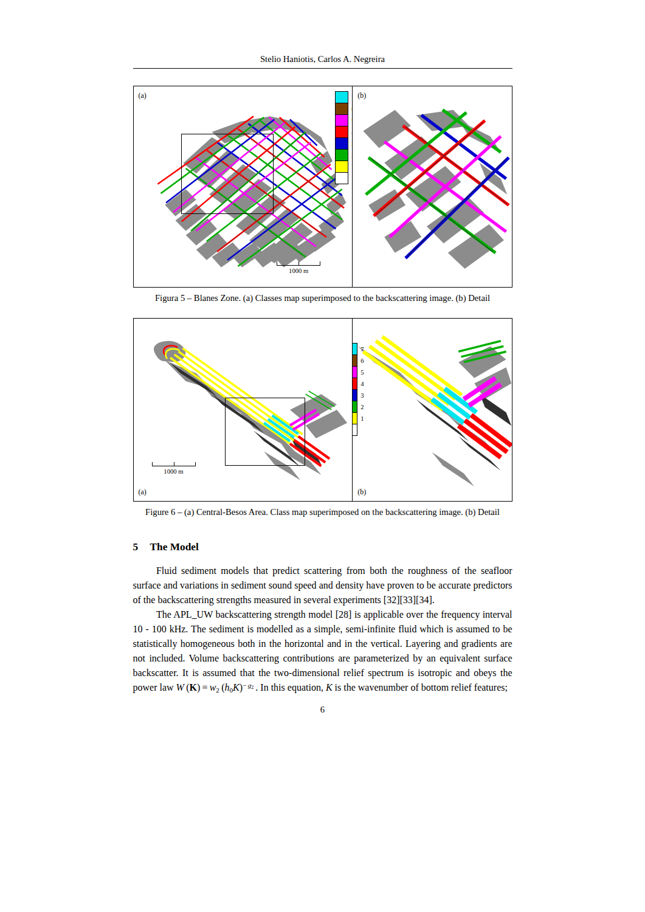Stelio Haniotis, Carlos A. Negreira
(a)
1000 m
7
6
5
4
3
2
1
(b)
Figura 5 – Blanes Zone. (a) Classes map superimposed to the backscattering image. (b) Detail
1000 m
(a)
(b)
7
6
5
4
3
2
1
Figure 6 – (a) Central-Besos Area. Class map superimposed on the backscattering image. (b) Detail
5 The Model
Fluid sediment models that predict scattering from both the roughness of the seafloor surface and variations in sediment sound speed and density have proven to be accurate predictors of the backscattering strengths measured in several experiments [32][33][34].
The APL_UW backscattering strength model [28] is applicable over the frequency interval 10 - 100 kHz. The sediment is modelled as a simple, semi-infinite fluid which is assumed to be statistically homogeneous both in the horizontal and in the vertical. Layering and gradients are not included. Volume backscattering contributions are parameterized by an equivalent surface backscatter. It is assumed that the two-dimensional relief spectrum is isotropic and obeys the power law W (K) = w2 (h0K)− g2 . In this equation, K is the wavenumber of bottom relief features;
6